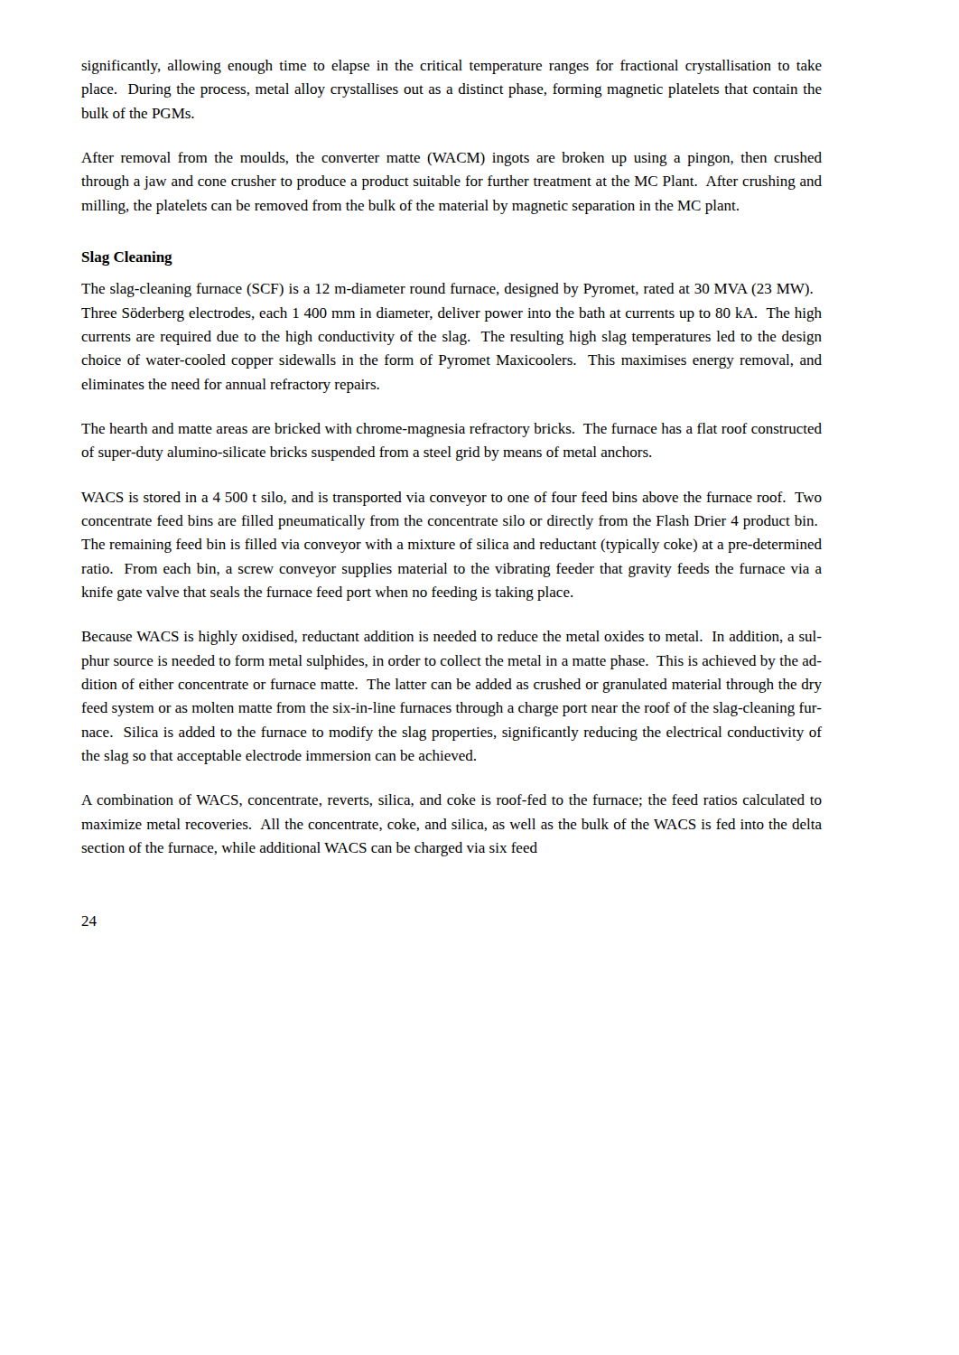significantly, allowing enough time to elapse in the critical temperature ranges for fractional crystallisation to take place. During the process, metal alloy crystallises out as a distinct phase, forming magnetic platelets that contain the bulk of the PGMs.
After removal from the moulds, the converter matte (WACM) ingots are broken up using a pingon, then crushed through a jaw and cone crusher to produce a product suitable for further treatment at the MC Plant. After crushing and milling, the platelets can be removed from the bulk of the material by magnetic separation in the MC plant.
Slag Cleaning
The slag-cleaning furnace (SCF) is a 12 m-diameter round furnace, designed by Pyromet, rated at 30 MVA (23 MW). Three Söderberg electrodes, each 1 400 mm in diameter, deliver power into the bath at currents up to 80 kA. The high currents are required due to the high conductivity of the slag. The resulting high slag temperatures led to the design choice of water-cooled copper sidewalls in the form of Pyromet Maxicoolers. This maximises energy removal, and eliminates the need for annual refractory repairs.
The hearth and matte areas are bricked with chrome-magnesia refractory bricks. The furnace has a flat roof constructed of super-duty alumino-silicate bricks suspended from a steel grid by means of metal anchors.
WACS is stored in a 4 500 t silo, and is transported via conveyor to one of four feed bins above the furnace roof. Two concentrate feed bins are filled pneumatically from the concentrate silo or directly from the Flash Drier 4 product bin. The remaining feed bin is filled via conveyor with a mixture of silica and reductant (typically coke) at a pre-determined ratio. From each bin, a screw conveyor supplies material to the vibrating feeder that gravity feeds the furnace via a knife gate valve that seals the furnace feed port when no feeding is taking place.
Because WACS is highly oxidised, reductant addition is needed to reduce the metal oxides to metal. In addition, a sulphur source is needed to form metal sulphides, in order to collect the metal in a matte phase. This is achieved by the addition of either concentrate or furnace matte. The latter can be added as crushed or granulated material through the dry feed system or as molten matte from the six-in-line furnaces through a charge port near the roof of the slag-cleaning furnace. Silica is added to the furnace to modify the slag properties, significantly reducing the electrical conductivity of the slag so that acceptable electrode immersion can be achieved.
A combination of WACS, concentrate, reverts, silica, and coke is roof-fed to the furnace; the feed ratios calculated to maximize metal recoveries. All the concentrate, coke, and silica, as well as the bulk of the WACS is fed into the delta section of the furnace, while additional WACS can be charged via six feed
24